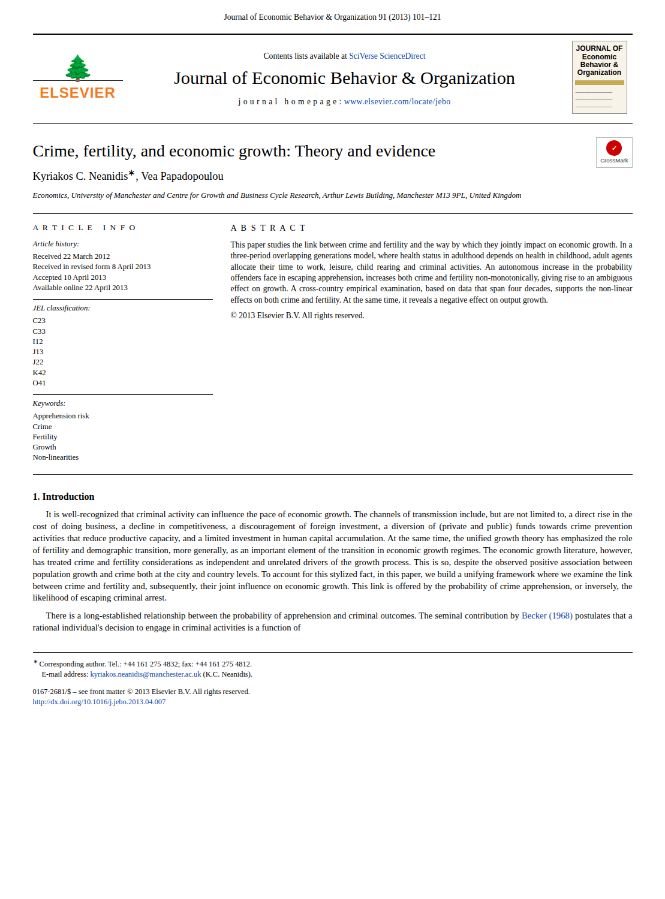Journal of Economic Behavior & Organization 91 (2013) 101–121
🌲
ELSEVIER
Contents lists available at SciVerse ScienceDirect
Journal of Economic Behavior & Organization
j o u r n a l h o m e p a g e : www.elsevier.com/locate/jebo
JOURNAL OF
Economic
Behavior &
Organization
———————
———————
———————
———————
———————
✓
CrossMark
Crime, fertility, and economic growth: Theory and evidence
Kyriakos C. Neanidis∗, Vea Papadopoulou
Economics, University of Manchester and Centre for Growth and Business Cycle Research, Arthur Lewis Building, Manchester M13 9PL, United Kingdom
A R T I C L E I N F O
Article history:
Received 22 March 2012
Received in revised form 8 April 2013
Accepted 10 April 2013
Available online 22 April 2013
JEL classification:
C23
C33
I12
J13
J22
K42
O41
Keywords:
Apprehension risk
Crime
Fertility
Growth
Non-linearities
A B S T R A C T
This paper studies the link between crime and fertility and the way by which they jointly impact on economic growth. In a three-period overlapping generations model, where health status in adulthood depends on health in childhood, adult agents allocate their time to work, leisure, child rearing and criminal activities. An autonomous increase in the probability offenders face in escaping apprehension, increases both crime and fertility non-monotonically, giving rise to an ambiguous effect on growth. A cross-country empirical examination, based on data that span four decades, supports the non-linear effects on both crime and fertility. At the same time, it reveals a negative effect on output growth.
© 2013 Elsevier B.V. All rights reserved.
1. Introduction
It is well-recognized that criminal activity can influence the pace of economic growth. The channels of transmission include, but are not limited to, a direct rise in the cost of doing business, a decline in competitiveness, a discouragement of foreign investment, a diversion of (private and public) funds towards crime prevention activities that reduce productive capacity, and a limited investment in human capital accumulation. At the same time, the unified growth theory has emphasized the role of fertility and demographic transition, more generally, as an important element of the transition in economic growth regimes. The economic growth literature, however, has treated crime and fertility considerations as independent and unrelated drivers of the growth process. This is so, despite the observed positive association between population growth and crime both at the city and country levels. To account for this stylized fact, in this paper, we build a unifying framework where we examine the link between crime and fertility and, subsequently, their joint influence on economic growth. This link is offered by the probability of crime apprehension, or inversely, the likelihood of escaping criminal arrest.
There is a long-established relationship between the probability of apprehension and criminal outcomes. The seminal contribution by Becker (1968) postulates that a rational individual's decision to engage in criminal activities is a function of
∗ Corresponding author. Tel.: +44 161 275 4832; fax: +44 161 275 4812.
E-mail address: kyriakos.neanidis@manchester.ac.uk (K.C. Neanidis).
0167-2681/$ – see front matter © 2013 Elsevier B.V. All rights reserved.
http://dx.doi.org/10.1016/j.jebo.2013.04.007